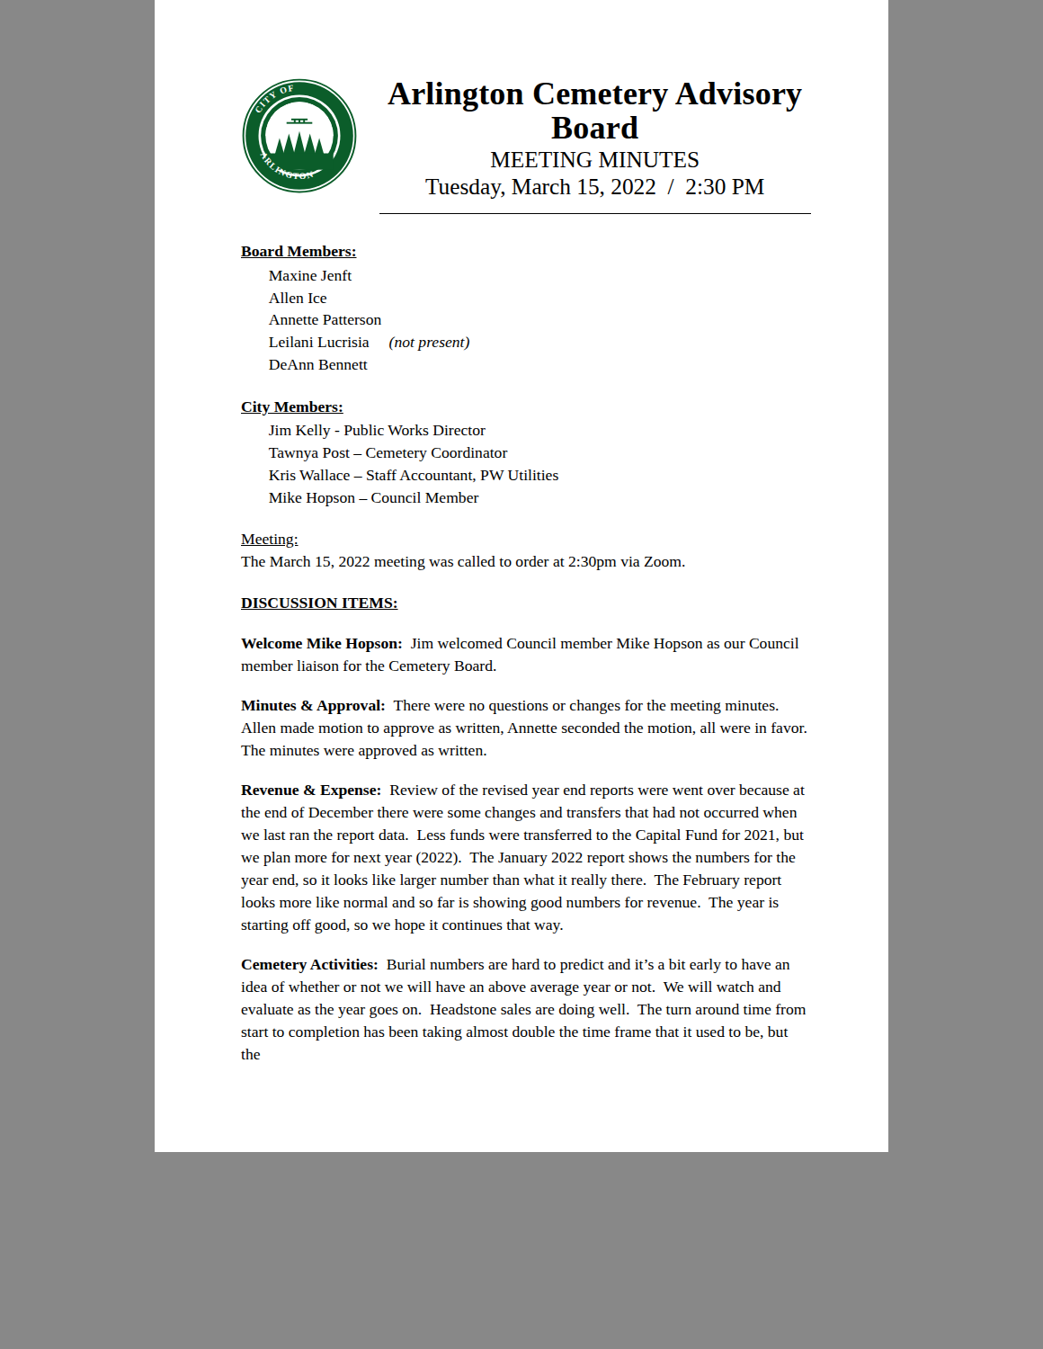CITY OF ARLINGTON
Arlington Cemetery Advisory Board
MEETING MINUTES
Tuesday, March 15, 2022 / 2:30 PM
Board Members:
Maxine Jenft
Allen Ice
Annette Patterson
Leilani Lucrisia (not present)
DeAnn Bennett
City Members:
Jim Kelly - Public Works Director
Tawnya Post – Cemetery Coordinator
Kris Wallace – Staff Accountant, PW Utilities
Mike Hopson – Council Member
Meeting:
The March 15, 2022 meeting was called to order at 2:30pm via Zoom.
DISCUSSION ITEMS:
Welcome Mike Hopson: Jim welcomed Council member Mike Hopson as our Council member liaison for the Cemetery Board.
Minutes & Approval: There were no questions or changes for the meeting minutes. Allen made motion to approve as written, Annette seconded the motion, all were in favor. The minutes were approved as written.
Revenue & Expense: Review of the revised year end reports were went over because at the end of December there were some changes and transfers that had not occurred when we last ran the report data. Less funds were transferred to the Capital Fund for 2021, but we plan more for next year (2022). The January 2022 report shows the numbers for the year end, so it looks like larger number than what it really there. The February report looks more like normal and so far is showing good numbers for revenue. The year is starting off good, so we hope it continues that way.
Cemetery Activities: Burial numbers are hard to predict and it’s a bit early to have an idea of whether or not we will have an above average year or not. We will watch and evaluate as the year goes on. Headstone sales are doing well. The turn around time from start to completion has been taking almost double the time frame that it used to be, but the